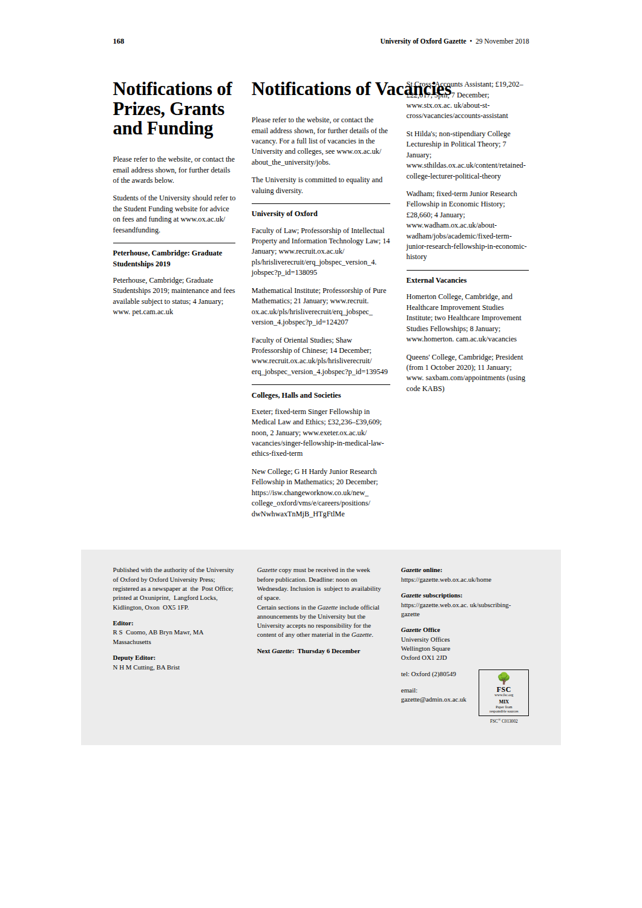168 University of Oxford Gazette • 29 November 2018
Notifications of Prizes, Grants and Funding
Please refer to the website, or contact the email address shown, for further details of the awards below.
Students of the University should refer to the Student Funding website for advice on fees and funding at www.ox.ac.uk/ feesandfunding.
Peterhouse, Cambridge: Graduate Studentships 2019
Peterhouse, Cambridge; Graduate Studentships 2019; maintenance and fees available subject to status; 4 January; www. pet.cam.ac.uk
Notifications of Vacancies
Please refer to the website, or contact the email address shown, for further details of the vacancy. For a full list of vacancies in the University and colleges, see www.ox.ac.uk/ about_the_university/jobs.
The University is committed to equality and valuing diversity.
University of Oxford
Faculty of Law; Professorship of Intellectual Property and Information Technology Law; 14 January; www.recruit.ox.ac.uk/ pls/hrisliverecruit/erq_jobspec_version_4. jobspec?p_id=138095
Mathematical Institute; Professorship of Pure Mathematics; 21 January; www.recruit. ox.ac.uk/pls/hrisliverecruit/erq_jobspec_ version_4.jobspec?p_id=124207
Faculty of Oriental Studies; Shaw Professorship of Chinese; 14 December; www.recruit.ox.ac.uk/pls/hrisliverecruit/ erq_jobspec_version_4.jobspec?p_id=139549
Colleges, Halls and Societies
Exeter; fixed-term Singer Fellowship in Medical Law and Ethics; £32,236–£39,609; noon, 2 January; www.exeter.ox.ac.uk/ vacancies/singer-fellowship-in-medical-law-ethics-fixed-term
New College; G H Hardy Junior Research Fellowship in Mathematics; 20 December; https://isw.changeworknow.co.uk/new_ college_oxford/vms/e/careers/positions/ dwNwhwaxTnMjB_HTgFtlMe
St Cross; Accounts Assistant; £19,202–£22,017; 5pm, 7 December; www.stx.ox.ac. uk/about-st-cross/vacancies/accounts-assistant
St Hilda's; non-stipendiary College Lectureship in Political Theory; 7 January; www.sthildas.ox.ac.uk/content/retained-college-lecturer-political-theory
Wadham; fixed-term Junior Research Fellowship in Economic History; £28,660; 4 January; www.wadham.ox.ac.uk/about-wadham/jobs/academic/fixed-term-junior-research-fellowship-in-economic-history
External Vacancies
Homerton College, Cambridge, and Healthcare Improvement Studies Institute; two Healthcare Improvement Studies Fellowships; 8 January; www.homerton. cam.ac.uk/vacancies
Queens' College, Cambridge; President (from 1 October 2020); 11 January; www. saxbam.com/appointments (using code KABS)
Published with the authority of the University of Oxford by Oxford University Press; registered as a newspaper at the Post Office; printed at Oxuniprint, Langford Locks, Kidlington, Oxon OX5 1FP.
Editor:
R S Cuomo, AB Bryn Mawr, MA Massachusetts
Deputy Editor:
N H M Cutting, BA Brist
Gazette copy must be received in the week before publication. Deadline: noon on Wednesday. Inclusion is subject to availability of space.
Certain sections in the Gazette include official announcements by the University but the University accepts no responsibility for the content of any other material in the Gazette.
Next Gazette: Thursday 6 December
Gazette online: https://gazette.web.ox.ac.uk/home
Gazette subscriptions: https://gazette.web.ox.ac. uk/subscribing-gazette
Gazette Office
University Offices
Wellington Square
Oxford OX1 2JD
🌳
FSC
www.fsc.org
MIX
Paper from
responsible sources
FSC® C013002
tel: Oxford (2)80549
email: gazette@admin.ox.ac.uk